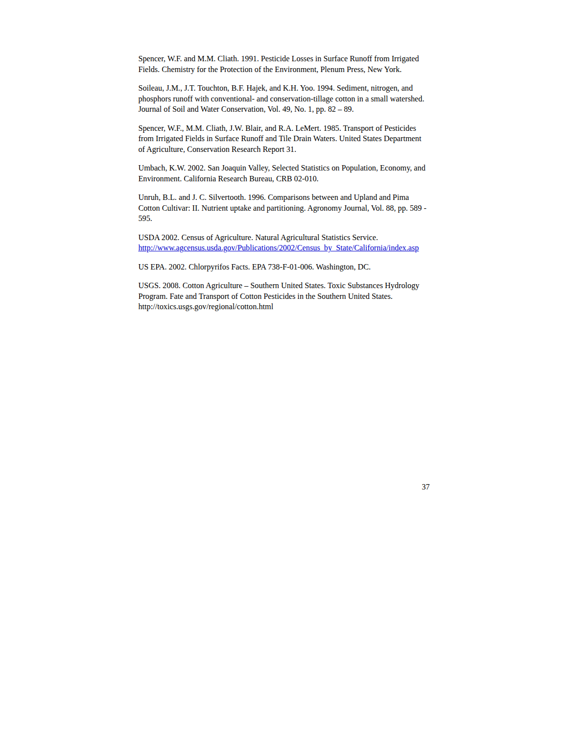Spencer, W.F. and M.M. Cliath. 1991. Pesticide Losses in Surface Runoff from Irrigated Fields. Chemistry for the Protection of the Environment, Plenum Press, New York.
Soileau, J.M., J.T. Touchton, B.F. Hajek, and K.H. Yoo. 1994. Sediment, nitrogen, and phosphors runoff with conventional- and conservation-tillage cotton in a small watershed. Journal of Soil and Water Conservation, Vol. 49, No. 1, pp. 82 – 89.
Spencer, W.F., M.M. Cliath, J.W. Blair, and R.A. LeMert. 1985. Transport of Pesticides from Irrigated Fields in Surface Runoff and Tile Drain Waters. United States Department of Agriculture, Conservation Research Report 31.
Umbach, K.W. 2002. San Joaquin Valley, Selected Statistics on Population, Economy, and Environment. California Research Bureau, CRB 02-010.
Unruh, B.L. and J. C. Silvertooth. 1996. Comparisons between and Upland and Pima Cotton Cultivar: II. Nutrient uptake and partitioning. Agronomy Journal, Vol. 88, pp. 589 - 595.
USDA 2002. Census of Agriculture. Natural Agricultural Statistics Service.
http://www.agcensus.usda.gov/Publications/2002/Census_by_State/California/index.asp
US EPA. 2002. Chlorpyrifos Facts. EPA 738-F-01-006. Washington, DC.
USGS. 2008. Cotton Agriculture – Southern United States. Toxic Substances Hydrology Program. Fate and Transport of Cotton Pesticides in the Southern United States.
http://toxics.usgs.gov/regional/cotton.html
37